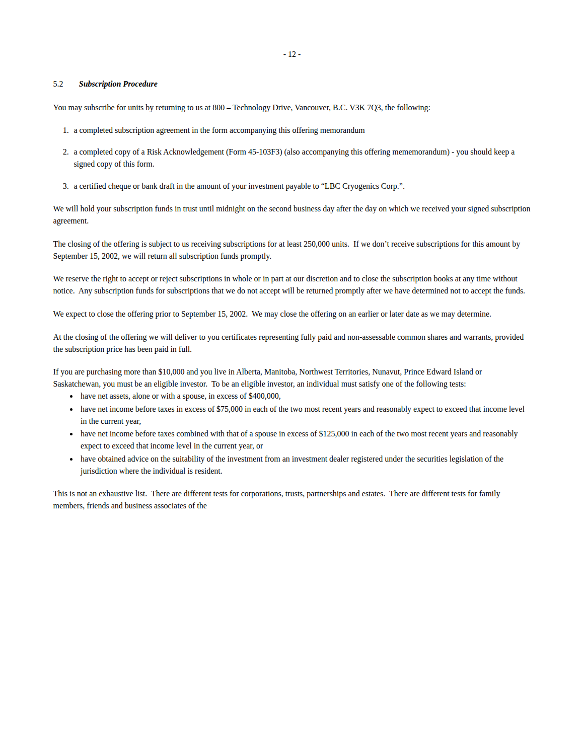- 12 -
5.2 Subscription Procedure
You may subscribe for units by returning to us at 800 – Technology Drive, Vancouver, B.C. V3K 7Q3, the following:
a completed subscription agreement in the form accompanying this offering memorandum
a completed copy of a Risk Acknowledgement (Form 45-103F3) (also accompanying this offering mememorandum) - you should keep a signed copy of this form.
a certified cheque or bank draft in the amount of your investment payable to “LBC Cryogenics Corp.”.
We will hold your subscription funds in trust until midnight on the second business day after the day on which we received your signed subscription agreement.
The closing of the offering is subject to us receiving subscriptions for at least 250,000 units. If we don’t receive subscriptions for this amount by September 15, 2002, we will return all subscription funds promptly.
We reserve the right to accept or reject subscriptions in whole or in part at our discretion and to close the subscription books at any time without notice. Any subscription funds for subscriptions that we do not accept will be returned promptly after we have determined not to accept the funds.
We expect to close the offering prior to September 15, 2002. We may close the offering on an earlier or later date as we may determine.
At the closing of the offering we will deliver to you certificates representing fully paid and non-assessable common shares and warrants, provided the subscription price has been paid in full.
If you are purchasing more than $10,000 and you live in Alberta, Manitoba, Northwest Territories, Nunavut, Prince Edward Island or Saskatchewan, you must be an eligible investor. To be an eligible investor, an individual must satisfy one of the following tests:
have net assets, alone or with a spouse, in excess of $400,000,
have net income before taxes in excess of $75,000 in each of the two most recent years and reasonably expect to exceed that income level in the current year,
have net income before taxes combined with that of a spouse in excess of $125,000 in each of the two most recent years and reasonably expect to exceed that income level in the current year, or
have obtained advice on the suitability of the investment from an investment dealer registered under the securities legislation of the jurisdiction where the individual is resident.
This is not an exhaustive list. There are different tests for corporations, trusts, partnerships and estates. There are different tests for family members, friends and business associates of the